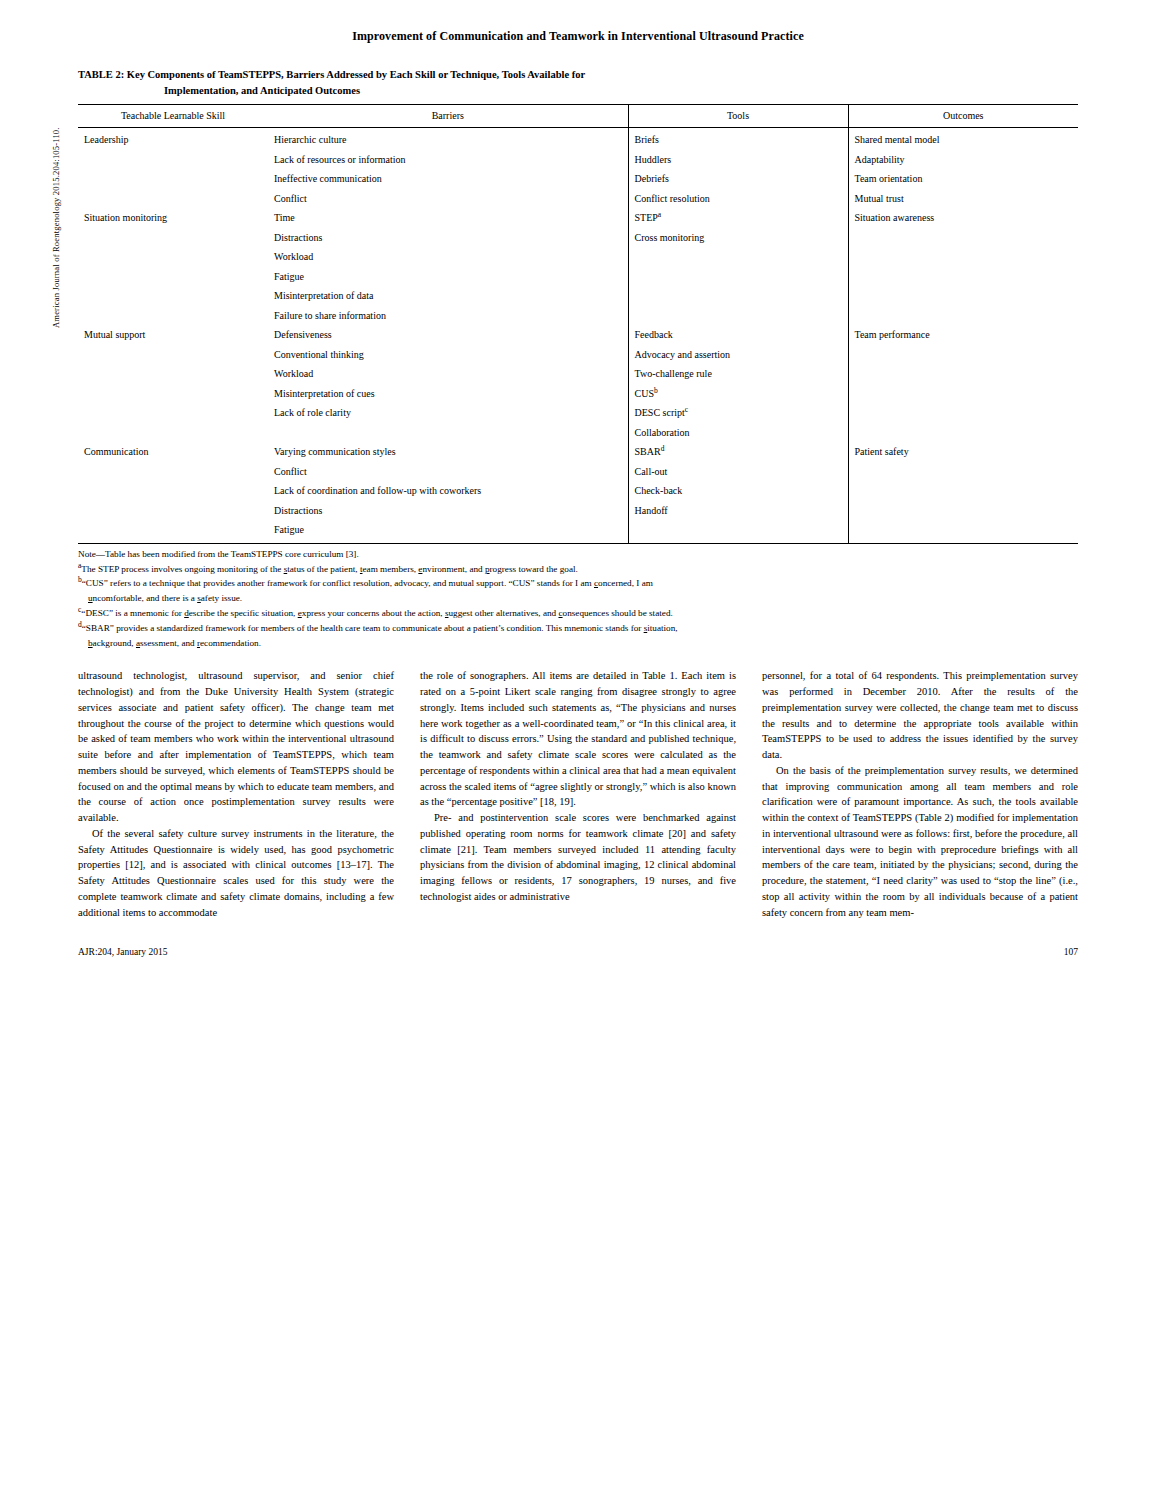American Journal of Roentgenology 2015.204:105-110.
Improvement of Communication and Teamwork in Interventional Ultrasound Practice
TABLE 2: Key Components of TeamSTEPPS, Barriers Addressed by Each Skill or Technique, Tools Available for Implementation, and Anticipated Outcomes
| Teachable Learnable Skill | Barriers | Tools | Outcomes |
| --- | --- | --- | --- |
| Leadership | Hierarchic culture | Briefs | Shared mental model |
| | Lack of resources or information | Huddlers | Adaptability |
| | Ineffective communication | Debriefs | Team orientation |
| | Conflict | Conflict resolution | Mutual trust |
| Situation monitoring | Time | STEP a | Situation awareness |
| | Distractions | Cross monitoring | |
| | Workload | | |
| | Fatigue | | |
| | Misinterpretation of data | | |
| | Failure to share information | | |
| Mutual support | Defensiveness | Feedback | Team performance |
| | Conventional thinking | Advocacy and assertion | |
| | Workload | Two-challenge rule | |
| | Misinterpretation of cues | CUS b | |
| | Lack of role clarity | DESC script c | |
| | | Collaboration | |
| Communication | Varying communication styles | SBAR d | Patient safety |
| | Conflict | Call-out | |
| | Lack of coordination and follow-up with coworkers | Check-back | |
| | Distractions | Handoff | |
| | Fatigue | | |
Note—Table has been modified from the TeamSTEPPS core curriculum [3].
aThe STEP process involves ongoing monitoring of the status of the patient, team members, environment, and progress toward the goal.
b“CUS” refers to a technique that provides another framework for conflict resolution, advocacy, and mutual support. “CUS” stands for I am concerned, I am
uncomfortable, and there is a safety issue.
c“DESC” is a mnemonic for describe the specific situation, express your concerns about the action, suggest other alternatives, and consequences should be stated.
d“SBAR” provides a standardized framework for members of the health care team to communicate about a patient’s condition. This mnemonic stands for situation,
background, assessment, and recommendation.
ultrasound technologist, ultrasound supervisor, and senior chief technologist) and from the Duke University Health System (strategic services associate and patient safety officer). The change team met throughout the course of the project to determine which questions would be asked of team members who work within the interventional ultrasound suite before and after implementation of TeamSTEPPS, which team members should be surveyed, which elements of TeamSTEPPS should be focused on and the optimal means by which to educate team members, and the course of action once postimplementation survey results were available.
Of the several safety culture survey instruments in the literature, the Safety Attitudes Questionnaire is widely used, has good psychometric properties [12], and is associated with clinical outcomes [13–17]. The Safety Attitudes Questionnaire scales used for this study were the complete teamwork climate and safety climate domains, including a few additional items to accommodate
the role of sonographers. All items are detailed in Table 1. Each item is rated on a 5-point Likert scale ranging from disagree strongly to agree strongly. Items included such statements as, “The physicians and nurses here work together as a well-coordinated team,” or “In this clinical area, it is difficult to discuss errors.” Using the standard and published technique, the teamwork and safety climate scale scores were calculated as the percentage of respondents within a clinical area that had a mean equivalent across the scaled items of “agree slightly or strongly,” which is also known as the “percentage positive” [18, 19].
Pre- and postintervention scale scores were benchmarked against published operating room norms for teamwork climate [20] and safety climate [21]. Team members surveyed included 11 attending faculty physicians from the division of abdominal imaging, 12 clinical abdominal imaging fellows or residents, 17 sonographers, 19 nurses, and five technologist aides or administrative
personnel, for a total of 64 respondents. This preimplementation survey was performed in December 2010. After the results of the preimplementation survey were collected, the change team met to discuss the results and to determine the appropriate tools available within TeamSTEPPS to be used to address the issues identified by the survey data.
On the basis of the preimplementation survey results, we determined that improving communication among all team members and role clarification were of paramount importance. As such, the tools available within the context of TeamSTEPPS (Table 2) modified for implementation in interventional ultrasound were as follows: first, before the procedure, all interventional days were to begin with preprocedure briefings with all members of the care team, initiated by the physicians; second, during the procedure, the statement, “I need clarity” was used to “stop the line” (i.e., stop all activity within the room by all individuals because of a patient safety concern from any team mem-
AJR:204, January 2015 107